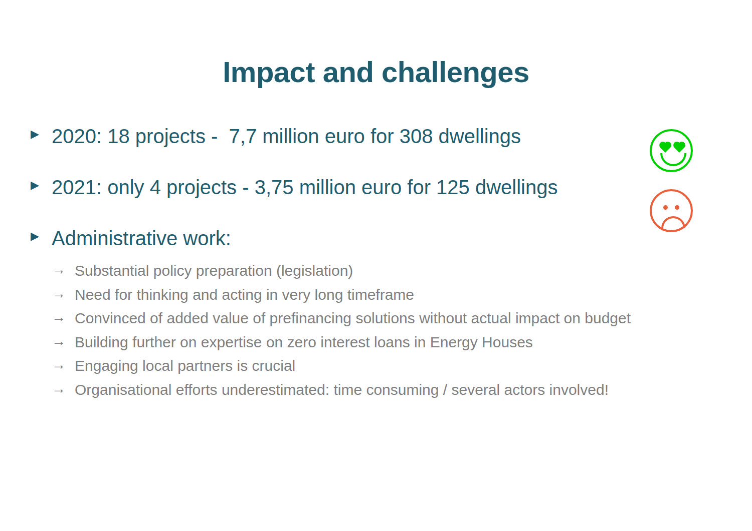Impact and challenges
2020: 18 projects - 7,7 million euro for 308 dwellings
2021: only 4 projects - 3,75 million euro for 125 dwellings
Administrative work:
Substantial policy preparation (legislation)
Need for thinking and acting in very long timeframe
Convinced of added value of prefinancing solutions without actual impact on budget
Building further on expertise on zero interest loans in Energy Houses
Engaging local partners is crucial
Organisational efforts underestimated: time consuming / several actors involved!